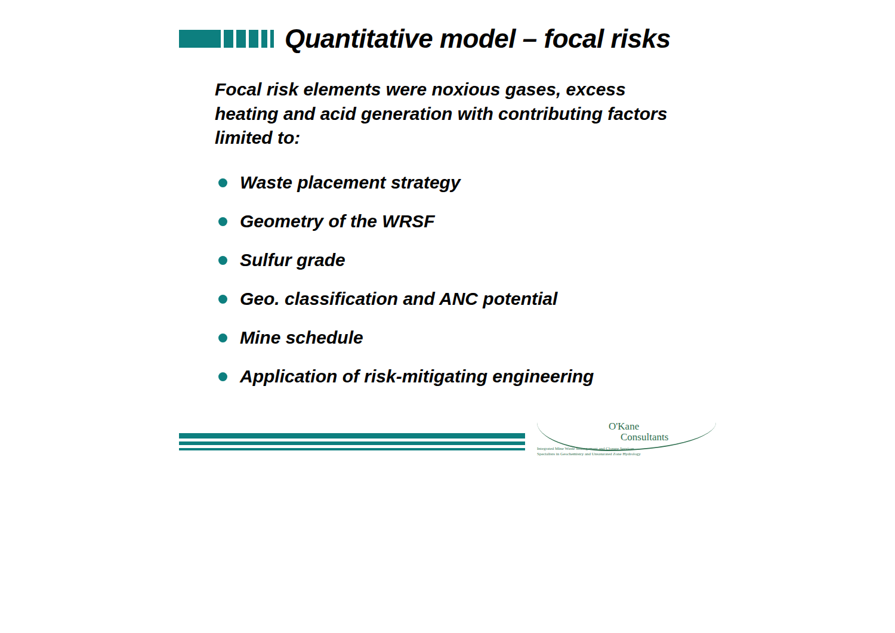Quantitative model – focal risks
Focal risk elements were noxious gases, excess heating and acid generation with contributing factors limited to:
Waste placement strategy
Geometry of the WRSF
Sulfur grade
Geo. classification and ANC potential
Mine schedule
Application of risk-mitigating engineering
O'Kane
Consultants
Integrated Mine Waste Management and Closure Services
Specialists in Geochemistry and Unsaturated Zone Hydrology